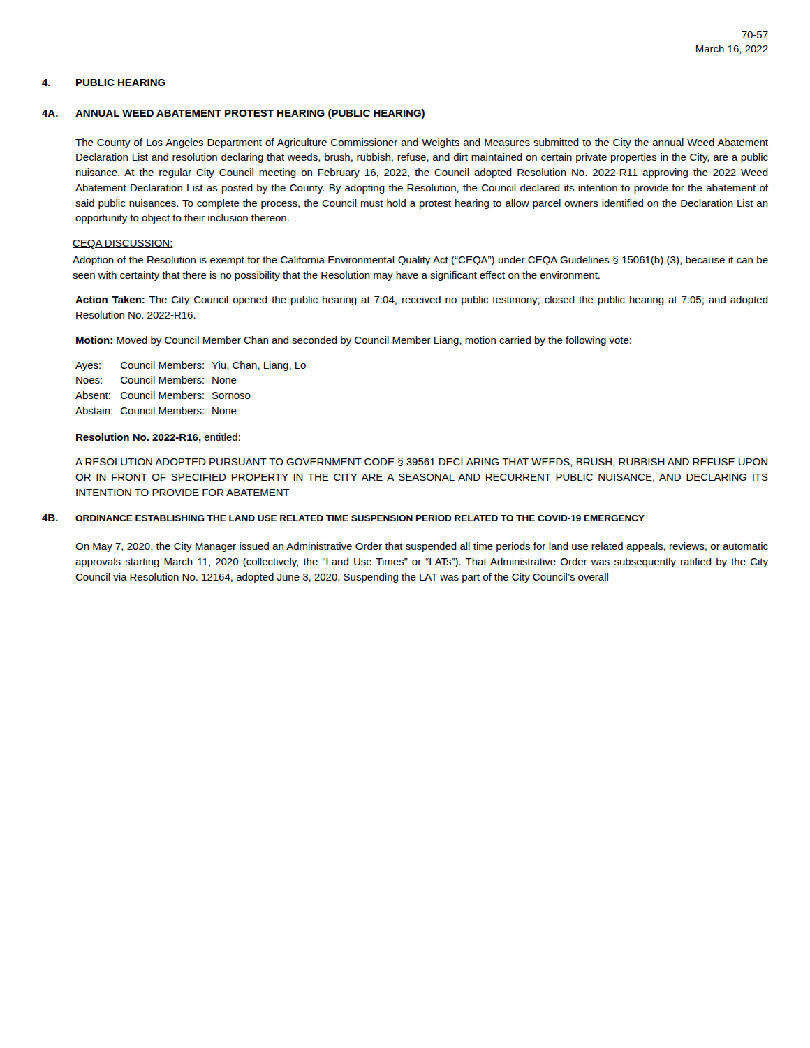70-57
March 16, 2022
4.
PUBLIC HEARING
4A.
ANNUAL WEED ABATEMENT PROTEST HEARING (PUBLIC HEARING)
The County of Los Angeles Department of Agriculture Commissioner and Weights and Measures submitted to the City the annual Weed Abatement Declaration List and resolution declaring that weeds, brush, rubbish, refuse, and dirt maintained on certain private properties in the City, are a public nuisance. At the regular City Council meeting on February 16, 2022, the Council adopted Resolution No. 2022-R11 approving the 2022 Weed Abatement Declaration List as posted by the County. By adopting the Resolution, the Council declared its intention to provide for the abatement of said public nuisances. To complete the process, the Council must hold a protest hearing to allow parcel owners identified on the Declaration List an opportunity to object to their inclusion thereon.
CEQA DISCUSSION:
Adoption of the Resolution is exempt for the California Environmental Quality Act (“CEQA”) under CEQA Guidelines § 15061(b) (3), because it can be seen with certainty that there is no possibility that the Resolution may have a significant effect on the environment.
Action Taken: The City Council opened the public hearing at 7:04, received no public testimony; closed the public hearing at 7:05; and adopted Resolution No. 2022-R16.
Motion: Moved by Council Member Chan and seconded by Council Member Liang, motion carried by the following vote:
| Ayes: | Council Members: | Yiu, Chan, Liang, Lo |
| Noes: | Council Members: | None |
| Absent: | Council Members: | Sornoso |
| Abstain: | Council Members: | None |
Resolution No. 2022-R16, entitled:
A RESOLUTION ADOPTED PURSUANT TO GOVERNMENT CODE § 39561 DECLARING THAT WEEDS, BRUSH, RUBBISH AND REFUSE UPON OR IN FRONT OF SPECIFIED PROPERTY IN THE CITY ARE A SEASONAL AND RECURRENT PUBLIC NUISANCE, AND DECLARING ITS INTENTION TO PROVIDE FOR ABATEMENT
4B.
ORDINANCE ESTABLISHING THE LAND USE RELATED TIME SUSPENSION PERIOD RELATED TO THE COVID-19 EMERGENCY
On May 7, 2020, the City Manager issued an Administrative Order that suspended all time periods for land use related appeals, reviews, or automatic approvals starting March 11, 2020 (collectively, the “Land Use Times” or “LATs”). That Administrative Order was subsequently ratified by the City Council via Resolution No. 12164, adopted June 3, 2020. Suspending the LAT was part of the City Council’s overall